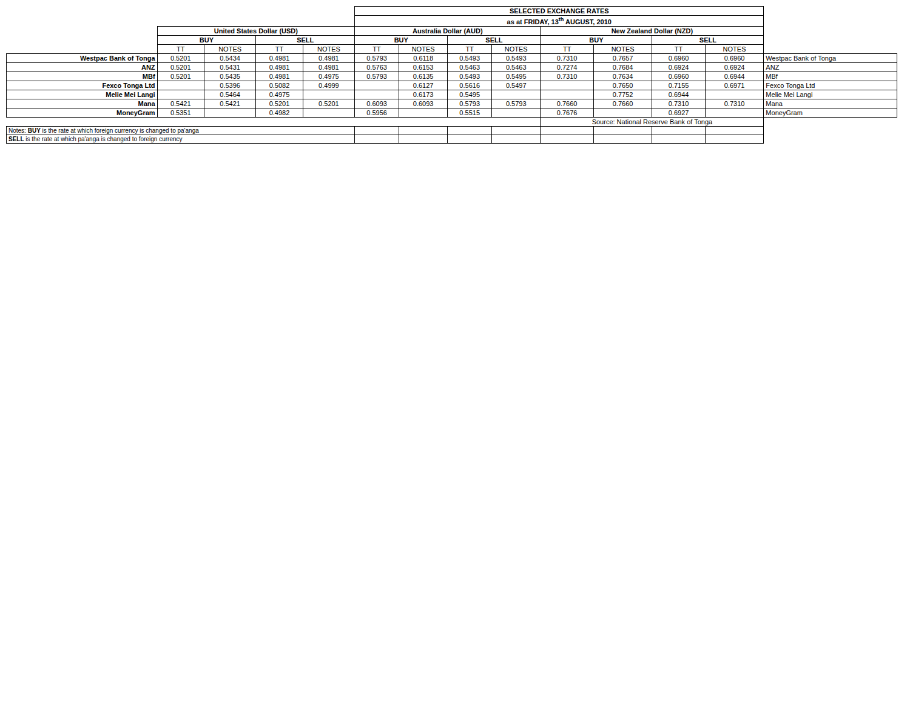| | | | | | SELECTED EXCHANGE RATES | | |
| | | | | | as at FRIDAY, 13 th AUGUST, 2010 | | |
| | United States Dollar (USD) | Australia Dollar (AUD) | New Zealand Dollar (NZD) | |
| | BUY | SELL | BUY | SELL | BUY | SELL | |
| | TT | NOTES | TT | NOTES | TT | NOTES | TT | NOTES | TT | NOTES | TT | NOTES | |
| Westpac Bank of Tonga | 0.5201 | 0.5434 | 0.4981 | 0.4981 | 0.5793 | 0.6118 | 0.5493 | 0.5493 | 0.7310 | 0.7657 | 0.6960 | 0.6960 | Westpac Bank of Tonga |
| ANZ | 0.5201 | 0.5431 | 0.4981 | 0.4981 | 0.5763 | 0.6153 | 0.5463 | 0.5463 | 0.7274 | 0.7684 | 0.6924 | 0.6924 | ANZ |
| MBf | 0.5201 | 0.5435 | 0.4981 | 0.4975 | 0.5793 | 0.6135 | 0.5493 | 0.5495 | 0.7310 | 0.7634 | 0.6960 | 0.6944 | MBf |
| Fexco Tonga Ltd | | 0.5396 | 0.5082 | 0.4999 | | 0.6127 | 0.5616 | 0.5497 | | 0.7650 | 0.7155 | 0.6971 | Fexco Tonga Ltd |
| Melie Mei Langi | | 0.5464 | 0.4975 | | | 0.6173 | 0.5495 | | | 0.7752 | 0.6944 | | Melie Mei Langi |
| Mana | 0.5421 | 0.5421 | 0.5201 | 0.5201 | 0.6093 | 0.6093 | 0.5793 | 0.5793 | 0.7660 | 0.7660 | 0.7310 | 0.7310 | Mana |
| MoneyGram | 0.5351 | | 0.4982 | | 0.5956 | | 0.5515 | | 0.7676 | | 0.6927 | | MoneyGram |
| | | | | | | | | | Source: National Reserve Bank of Tonga | |
| Notes: BUY is the rate at which foreign currency is changed to pa'anga | | | | | | | | | |
| SELL is the rate at which pa'anga is changed to foreign currency | | | | | | | | | |